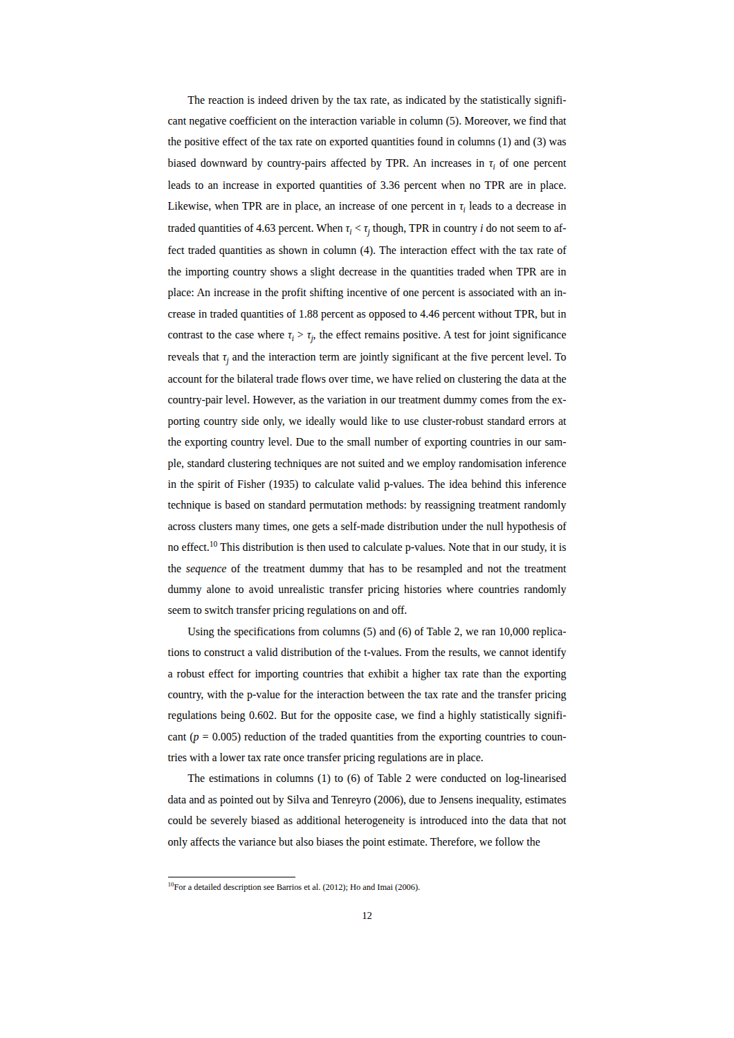The reaction is indeed driven by the tax rate, as indicated by the statistically significant negative coefficient on the interaction variable in column (5). Moreover, we find that the positive effect of the tax rate on exported quantities found in columns (1) and (3) was biased downward by country-pairs affected by TPR. An increases in τi of one percent leads to an increase in exported quantities of 3.36 percent when no TPR are in place. Likewise, when TPR are in place, an increase of one percent in τi leads to a decrease in traded quantities of 4.63 percent. When τi < τj though, TPR in country i do not seem to affect traded quantities as shown in column (4). The interaction effect with the tax rate of the importing country shows a slight decrease in the quantities traded when TPR are in place: An increase in the profit shifting incentive of one percent is associated with an increase in traded quantities of 1.88 percent as opposed to 4.46 percent without TPR, but in contrast to the case where τi > τj, the effect remains positive. A test for joint significance reveals that τj and the interaction term are jointly significant at the five percent level. To account for the bilateral trade flows over time, we have relied on clustering the data at the country-pair level. However, as the variation in our treatment dummy comes from the exporting country side only, we ideally would like to use cluster-robust standard errors at the exporting country level. Due to the small number of exporting countries in our sample, standard clustering techniques are not suited and we employ randomisation inference in the spirit of Fisher (1935) to calculate valid p-values. The idea behind this inference technique is based on standard permutation methods: by reassigning treatment randomly across clusters many times, one gets a self-made distribution under the null hypothesis of no effect.10 This distribution is then used to calculate p-values. Note that in our study, it is the sequence of the treatment dummy that has to be resampled and not the treatment dummy alone to avoid unrealistic transfer pricing histories where countries randomly seem to switch transfer pricing regulations on and off.
Using the specifications from columns (5) and (6) of Table 2, we ran 10,000 replications to construct a valid distribution of the t-values. From the results, we cannot identify a robust effect for importing countries that exhibit a higher tax rate than the exporting country, with the p-value for the interaction between the tax rate and the transfer pricing regulations being 0.602. But for the opposite case, we find a highly statistically significant (p = 0.005) reduction of the traded quantities from the exporting countries to countries with a lower tax rate once transfer pricing regulations are in place.
The estimations in columns (1) to (6) of Table 2 were conducted on log-linearised data and as pointed out by Silva and Tenreyro (2006), due to Jensens inequality, estimates could be severely biased as additional heterogeneity is introduced into the data that not only affects the variance but also biases the point estimate. Therefore, we follow the
10For a detailed description see Barrios et al. (2012); Ho and Imai (2006).
12